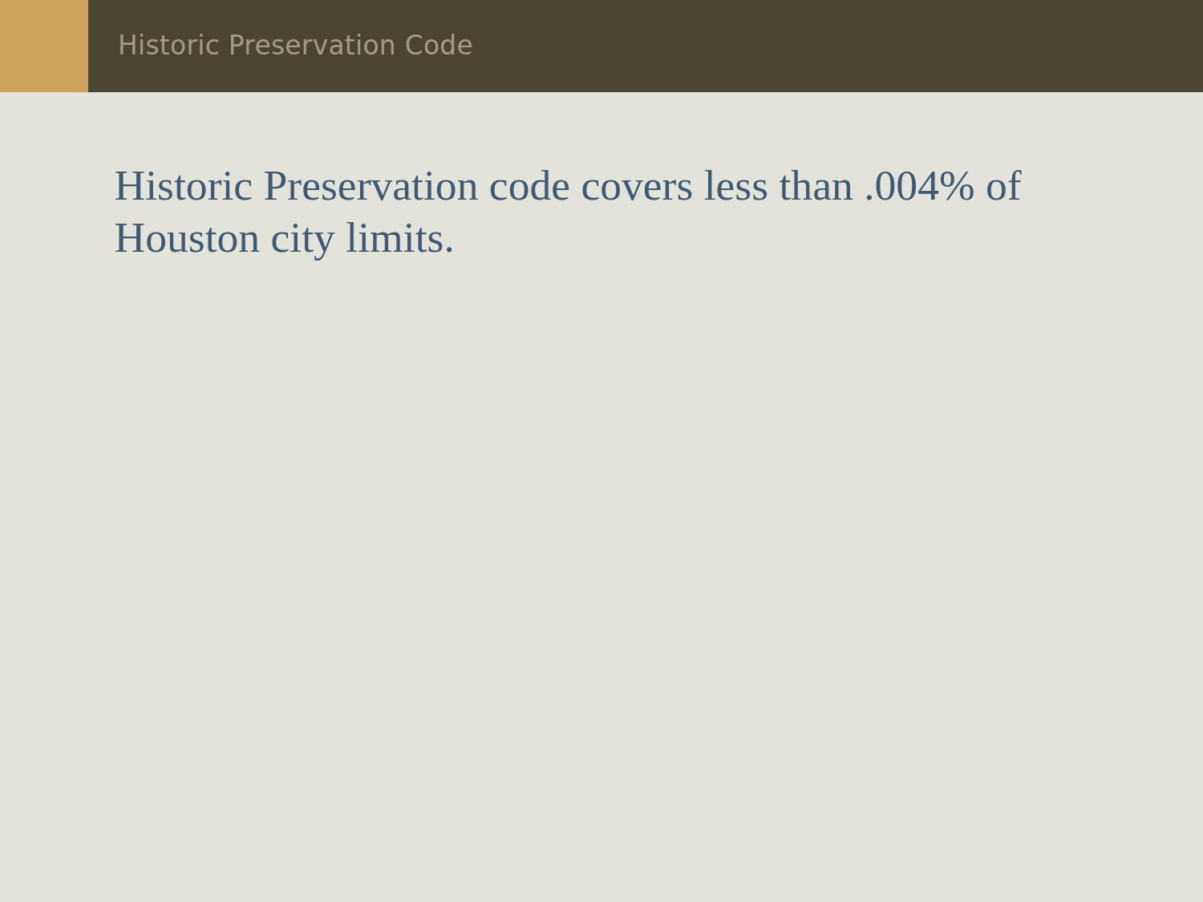Historic Preservation Code
Historic Preservation code covers less than .004% of Houston city limits.